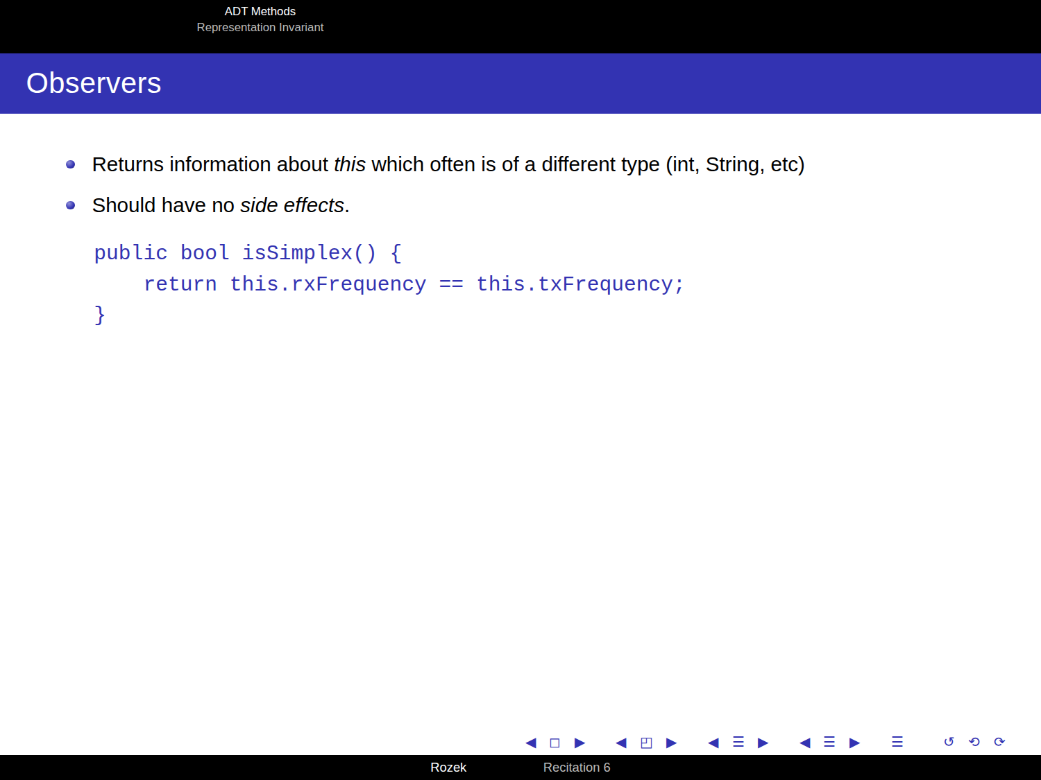ADT Methods Representation Invariant
Observers
Returns information about this which often is of a different type (int, String, etc)
Should have no side effects.
public bool isSimplex() {
    return this.rxFrequency == this.txFrequency;
}
◀ ◻ ▶ ◀ ◰ ▶ ◀ ☰ ▶ ◀ ☰ ▶ ☰ ↺ ⟲ ⟳
Rozek Recitation 6